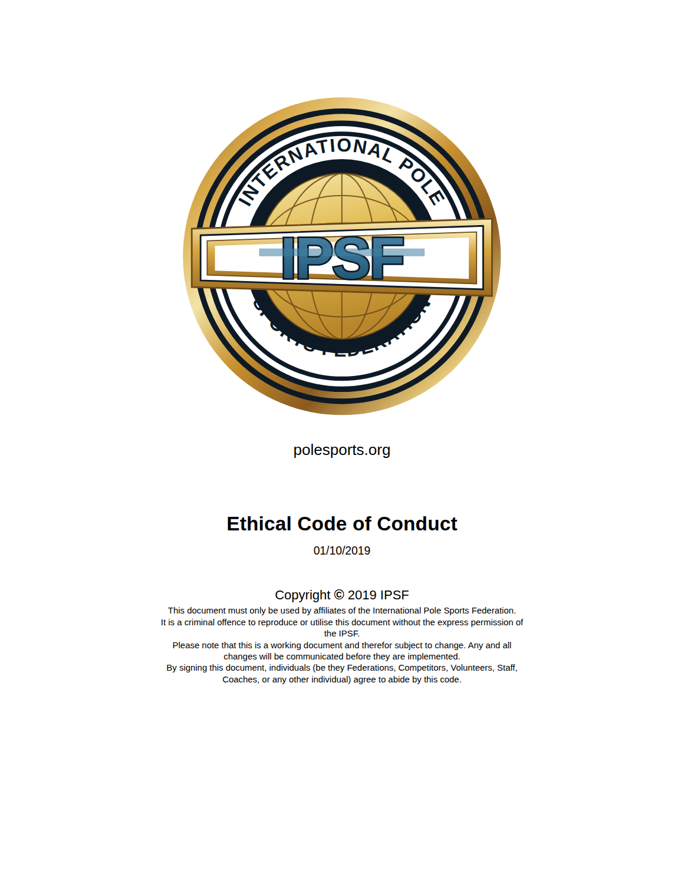INTERNATIONAL POLE SPORTS FEDERATION IPSF IPSF
polesports.org
Ethical Code of Conduct
01/10/2019
Copyright © 2019 IPSF
This document must only be used by affiliates of the International Pole Sports Federation.
It is a criminal offence to reproduce or utilise this document without the express permission of the IPSF.
Please note that this is a working document and therefor subject to change. Any and all changes will be communicated before they are implemented.
By signing this document, individuals (be they Federations, Competitors, Volunteers, Staff, Coaches, or any other individual) agree to abide by this code.